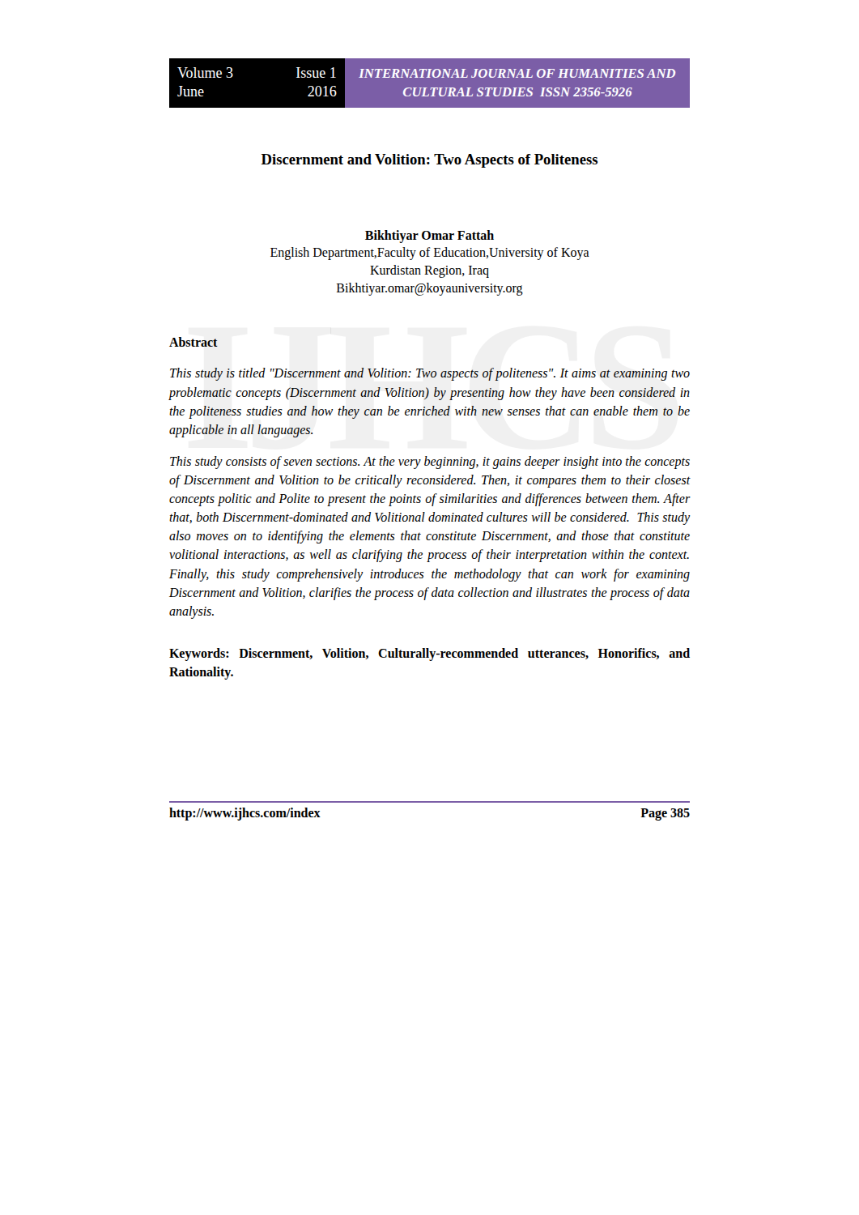IJHCS
Volume 3 Issue 1
June 2016
INTERNATIONAL JOURNAL OF HUMANITIES AND
CULTURAL STUDIES ISSN 2356-5926
Discernment and Volition: Two Aspects of Politeness
Bikhtiyar Omar Fattah
English Department,Faculty of Education,University of Koya
Kurdistan Region, Iraq
Bikhtiyar.omar@koyauniversity.org
Abstract
This study is titled "Discernment and Volition: Two aspects of politeness". It aims at examining two problematic concepts (Discernment and Volition) by presenting how they have been considered in the politeness studies and how they can be enriched with new senses that can enable them to be applicable in all languages.
This study consists of seven sections. At the very beginning, it gains deeper insight into the concepts of Discernment and Volition to be critically reconsidered. Then, it compares them to their closest concepts politic and Polite to present the points of similarities and differences between them. After that, both Discernment-dominated and Volitional dominated cultures will be considered. This study also moves on to identifying the elements that constitute Discernment, and those that constitute volitional interactions, as well as clarifying the process of their interpretation within the context. Finally, this study comprehensively introduces the methodology that can work for examining Discernment and Volition, clarifies the process of data collection and illustrates the process of data analysis.
Keywords: Discernment, Volition, Culturally-recommended utterances, Honorifics, and Rationality.
http://www.ijhcs.com/index Page 385